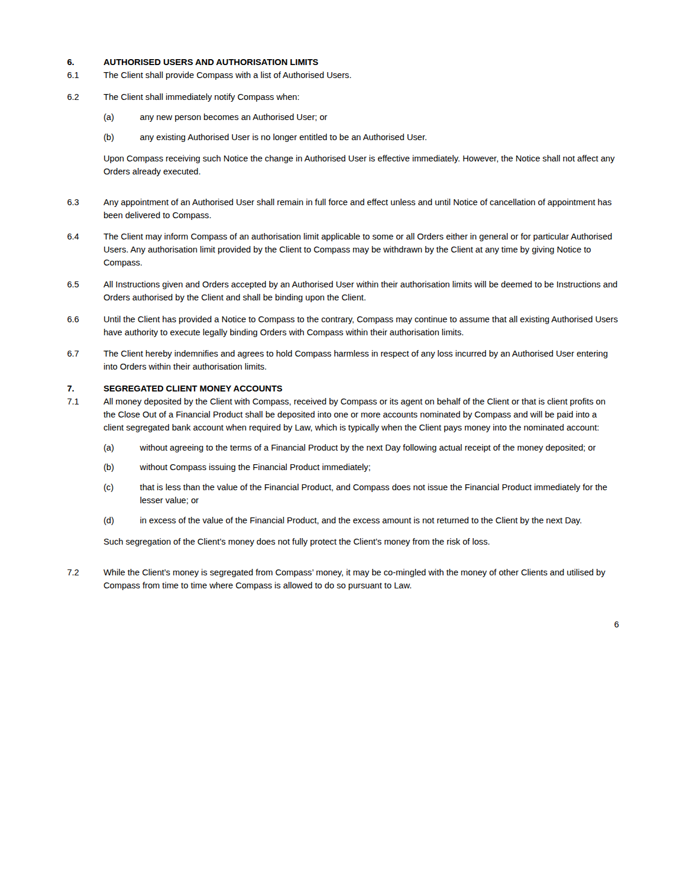6.
Authorised Users and Authorisation Limits
6.1
The Client shall provide Compass with a list of Authorised Users.
6.2
The Client shall immediately notify Compass when:
(a)
any new person becomes an Authorised User; or
(b)
any existing Authorised User is no longer entitled to be an Authorised User.
Upon Compass receiving such Notice the change in Authorised User is effective immediately. However, the Notice shall not affect any Orders already executed.
6.3
Any appointment of an Authorised User shall remain in full force and effect unless and until Notice of cancellation of appointment has been delivered to Compass.
6.4
The Client may inform Compass of an authorisation limit applicable to some or all Orders either in general or for particular Authorised Users. Any authorisation limit provided by the Client to Compass may be withdrawn by the Client at any time by giving Notice to Compass.
6.5
All Instructions given and Orders accepted by an Authorised User within their authorisation limits will be deemed to be Instructions and Orders authorised by the Client and shall be binding upon the Client.
6.6
Until the Client has provided a Notice to Compass to the contrary, Compass may continue to assume that all existing Authorised Users have authority to execute legally binding Orders with Compass within their authorisation limits.
6.7
The Client hereby indemnifies and agrees to hold Compass harmless in respect of any loss incurred by an Authorised User entering into Orders within their authorisation limits.
7.
Segregated Client Money Accounts
7.1
All money deposited by the Client with Compass, received by Compass or its agent on behalf of the Client or that is client profits on the Close Out of a Financial Product shall be deposited into one or more accounts nominated by Compass and will be paid into a client segregated bank account when required by Law, which is typically when the Client pays money into the nominated account:
(a)
without agreeing to the terms of a Financial Product by the next Day following actual receipt of the money deposited; or
(b)
without Compass issuing the Financial Product immediately;
(c)
that is less than the value of the Financial Product, and Compass does not issue the Financial Product immediately for the lesser value; or
(d)
in excess of the value of the Financial Product, and the excess amount is not returned to the Client by the next Day.
Such segregation of the Client’s money does not fully protect the Client’s money from the risk of loss.
7.2
While the Client’s money is segregated from Compass’ money, it may be co-mingled with the money of other Clients and utilised by Compass from time to time where Compass is allowed to do so pursuant to Law.
6